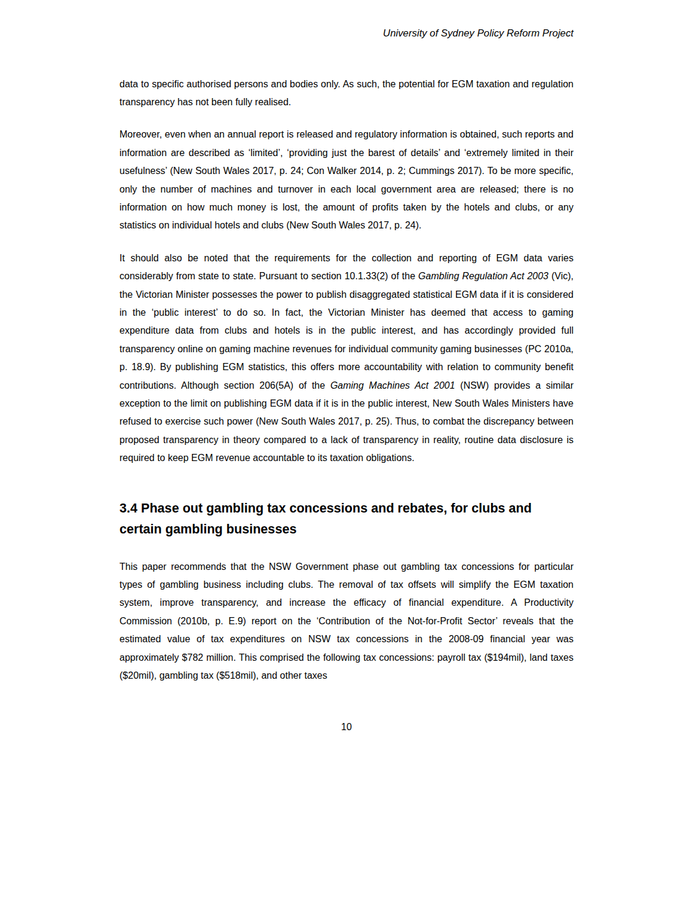University of Sydney Policy Reform Project
data to specific authorised persons and bodies only. As such, the potential for EGM taxation and regulation transparency has not been fully realised.
Moreover, even when an annual report is released and regulatory information is obtained, such reports and information are described as ‘limited’, ‘providing just the barest of details’ and ‘extremely limited in their usefulness’ (New South Wales 2017, p. 24; Con Walker 2014, p. 2; Cummings 2017). To be more specific, only the number of machines and turnover in each local government area are released; there is no information on how much money is lost, the amount of profits taken by the hotels and clubs, or any statistics on individual hotels and clubs (New South Wales 2017, p. 24).
It should also be noted that the requirements for the collection and reporting of EGM data varies considerably from state to state. Pursuant to section 10.1.33(2) of the Gambling Regulation Act 2003 (Vic), the Victorian Minister possesses the power to publish disaggregated statistical EGM data if it is considered in the ‘public interest’ to do so. In fact, the Victorian Minister has deemed that access to gaming expenditure data from clubs and hotels is in the public interest, and has accordingly provided full transparency online on gaming machine revenues for individual community gaming businesses (PC 2010a, p. 18.9). By publishing EGM statistics, this offers more accountability with relation to community benefit contributions. Although section 206(5A) of the Gaming Machines Act 2001 (NSW) provides a similar exception to the limit on publishing EGM data if it is in the public interest, New South Wales Ministers have refused to exercise such power (New South Wales 2017, p. 25). Thus, to combat the discrepancy between proposed transparency in theory compared to a lack of transparency in reality, routine data disclosure is required to keep EGM revenue accountable to its taxation obligations.
3.4 Phase out gambling tax concessions and rebates, for clubs and certain gambling businesses
This paper recommends that the NSW Government phase out gambling tax concessions for particular types of gambling business including clubs. The removal of tax offsets will simplify the EGM taxation system, improve transparency, and increase the efficacy of financial expenditure. A Productivity Commission (2010b, p. E.9) report on the ‘Contribution of the Not-for-Profit Sector’ reveals that the estimated value of tax expenditures on NSW tax concessions in the 2008-09 financial year was approximately $782 million. This comprised the following tax concessions: payroll tax ($194mil), land taxes ($20mil), gambling tax ($518mil), and other taxes
10